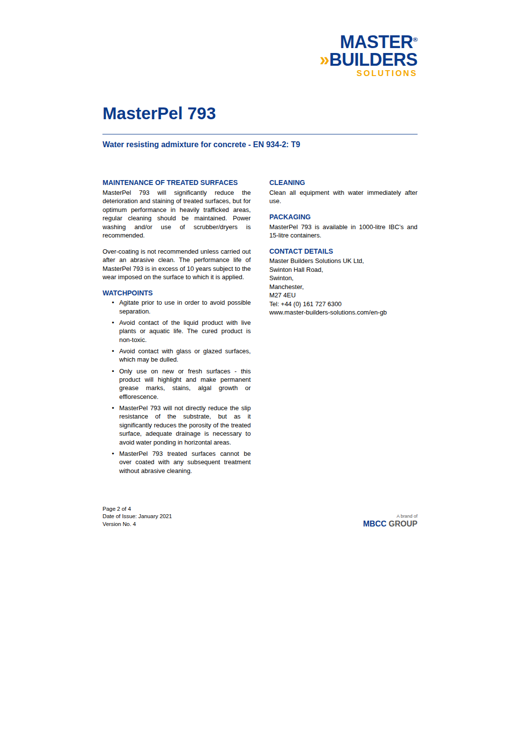MASTER®
»BUILDERS
SOLUTIONS
MasterPel 793
Water resisting admixture for concrete - EN 934-2: T9
Maintenance of treated surfaces
MasterPel 793 will significantly reduce the deterioration and staining of treated surfaces, but for optimum performance in heavily trafficked areas, regular cleaning should be maintained. Power washing and/or use of scrubber/dryers is recommended.
Over-coating is not recommended unless carried out after an abrasive clean. The performance life of MasterPel 793 is in excess of 10 years subject to the wear imposed on the surface to which it is applied.
Watchpoints
Agitate prior to use in order to avoid possible separation.
Avoid contact of the liquid product with live plants or aquatic life. The cured product is non-toxic.
Avoid contact with glass or glazed surfaces, which may be dulled.
Only use on new or fresh surfaces - this product will highlight and make permanent grease marks, stains, algal growth or efflorescence.
MasterPel 793 will not directly reduce the slip resistance of the substrate, but as it significantly reduces the porosity of the treated surface, adequate drainage is necessary to avoid water ponding in horizontal areas.
MasterPel 793 treated surfaces cannot be over coated with any subsequent treatment without abrasive cleaning.
Cleaning
Clean all equipment with water immediately after use.
Packaging
MasterPel 793 is available in 1000-litre IBC’s and 15-litre containers.
Contact details
Master Builders Solutions UK Ltd,
Swinton Hall Road,
Swinton,
Manchester,
M27 4EU
Tel: +44 (0) 161 727 6300
www.master-builders-solutions.com/en-gb
Page 2 of 4
Date of Issue: January 2021
Version No. 4
A brand of
MBCC GROUP